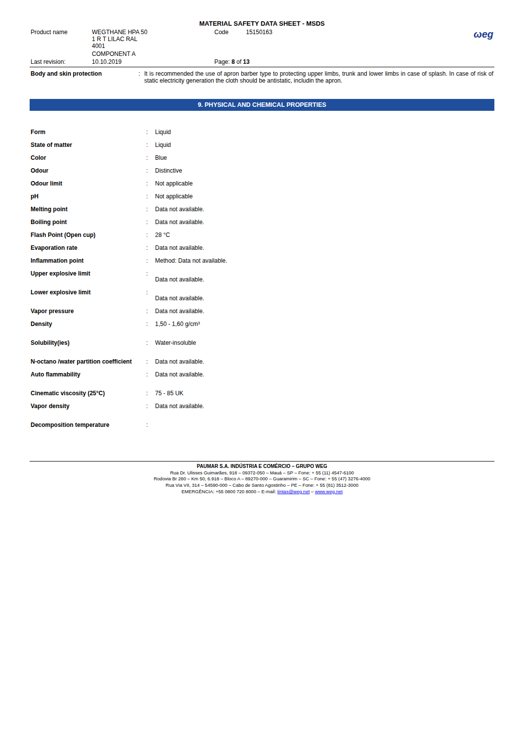MATERIAL SAFETY DATA SHEET - MSDS
| Product name | WEGTHANE HPA 50 1 R T LILAC RAL 4001 | | Code | 15150163 | ωeg |
| | COMPONENT A | | | |
| Last revision: | 10.10.2019 | | Page: 8 of 13 |
| Body and skin protection | : | It is recommended the use of apron barber type to protecting upper limbs, trunk and lower limbs in case of splash. In case of risk of static electricity generation the cloth should be antistatic, includin the apron. |
9. PHYSICAL AND CHEMICAL PROPERTIES
| Form | : | Liquid |
| State of matter | : | Liquid |
| Color | : | Blue |
| Odour | : | Distinctive |
| Odour limit | : | Not applicable |
| pH | : | Not applicable |
| Melting point | : | Data not available. |
| Boiling point | : | Data not available. |
| Flash Point (Open cup) | : | 28 °C |
| Evaporation rate | : | Data not available. |
| Inflammation point | : | Method: Data not available. |
| Upper explosive limit | : | Data not available. |
| Lower explosive limit | : | Data not available. |
| Vapor pressure | : | Data not available. |
| Density | : | 1,50 - 1,60 g/cm³ |
| Solubility(ies) | : | Water-insoluble |
| N-octano /water partition coefficient | : | Data not available. |
| Auto flammability | : | Data not available. |
| Cinematic viscosity (25°C) | : | 75 - 85 UK |
| Vapor density | : | Data not available. |
| Decomposition temperature | : | |
PAUMAR S.A. INDÚSTRIA E COMÉRCIO – GRUPO WEG
Rua Dr. Ulisses Guimarães, 918 – 09372-050 – Mauá – SP – Fone: + 55 (11) 4547-6100
Rodovia Br 280 – Km 50, 6.918 – Bloco A – 89270-000 – Guaramirim – SC – Fone: + 55 (47) 3276-4000
Rua Via VII, 314 – 54590-000 – Cabo de Santo Agostinho – PE – Fone: + 55 (81) 3512-3000
EMERGÊNCIA: +55 0800 720 8000 – E-mail: tintas@weg.net – www.weg.net